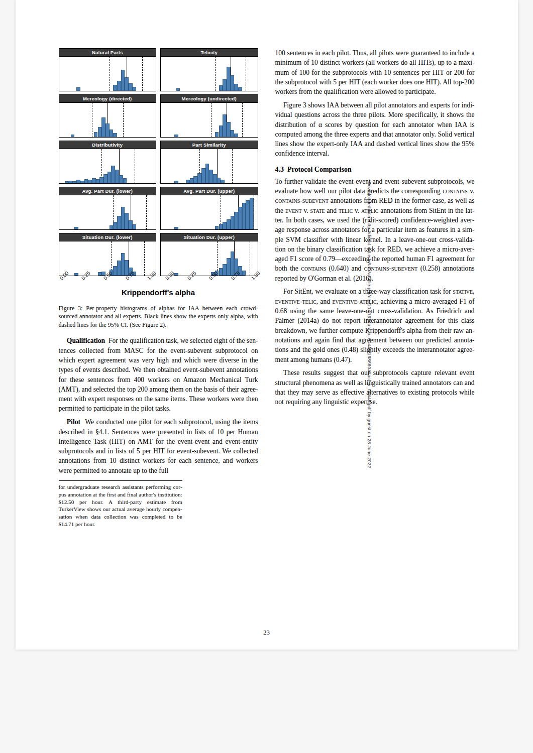Downloaded from http://direct.mit.edu/tacl/article-pdf/doi/10.1162/tacl_a_00445/1986604/tacl_a_00445.pdf by guest on 28 June 2022
Natural Parts
Telicity
Mereology (directed)
Mereology (undirected)
Distributivity
Part Similarity
Avg. Part Dur. (lower)
Avg. Part Dur. (upper)
Situation Dur. (lower)
Situation Dur. (upper)
0.00 0.25 0.50 0.75 1.00 0.00 0.25 0.50 0.75 1.00
Krippendorff's alpha
Figure 3: Per-property histograms of alphas for IAA between each crowd-sourced annotator and all experts. Black lines show the experts-only alpha, with dashed lines for the 95% CI. (See Figure 2).
Qualification For the qualification task, we selected eight of the sentences collected from MASC for the event-subevent subprotocol on which expert agreement was very high and which were diverse in the types of events described. We then obtained event-subevent annotations for these sentences from 400 workers on Amazon Mechanical Turk (AMT), and selected the top 200 among them on the basis of their agreement with expert responses on the same items. These workers were then permitted to participate in the pilot tasks.
Pilot We conducted one pilot for each subprotocol, using the items described in §4.1. Sentences were presented in lists of 10 per Human Intelligence Task (HIT) on AMT for the event-event and event-entity subprotocols and in lists of 5 per HIT for event-subevent. We collected annotations from 10 distinct workers for each sentence, and workers were permitted to annotate up to the full
for undergraduate research assistants performing corpus annotation at the first and final author's institution: $12.50 per hour. A third-party estimate from TurkerView shows our actual average hourly compensation when data collection was completed to be $14.71 per hour.
100 sentences in each pilot. Thus, all pilots were guaranteed to include a minimum of 10 distinct workers (all workers do all HITs), up to a maximum of 100 for the subprotocols with 10 sentences per HIT or 200 for the subprotocol with 5 per HIT (each worker does one HIT). All top-200 workers from the qualification were allowed to participate.
Figure 3 shows IAA between all pilot annotators and experts for individual questions across the three pilots. More specifically, it shows the distribution of α scores by question for each annotator when IAA is computed among the three experts and that annotator only. Solid vertical lines show the expert-only IAA and dashed vertical lines show the 95% confidence interval.
4.3 Protocol Comparison
To further validate the event-event and event-subevent subprotocols, we evaluate how well our pilot data predicts the corresponding contains v. contains-subevent annotations from RED in the former case, as well as the event v. state and telic v. atelic annotations from SitEnt in the latter. In both cases, we used the (ridit-scored) confidence-weighted average response across annotators for a particular item as features in a simple SVM classifier with linear kernel. In a leave-one-out cross-validation on the binary classification task for RED, we achieve a micro-averaged F1 score of 0.79—exceeding the reported human F1 agreement for both the contains (0.640) and contains-subevent (0.258) annotations reported by O'Gorman et al. (2016).
For SitEnt, we evaluate on a three-way classification task for stative, eventive-telic, and eventive-atelic, achieving a micro-averaged F1 of 0.68 using the same leave-one-out cross-validation. As Friedrich and Palmer (2014a) do not report interannotator agreement for this class breakdown, we further compute Krippendorff's alpha from their raw annotations and again find that agreement between our predicted annotations and the gold ones (0.48) slightly exceeds the interannotator agreement among humans (0.47).
These results suggest that our subprotocols capture relevant event structural phenomena as well as linguistically trained annotators can and that they may serve as effective alternatives to existing protocols while not requiring any linguistic expertise.
23